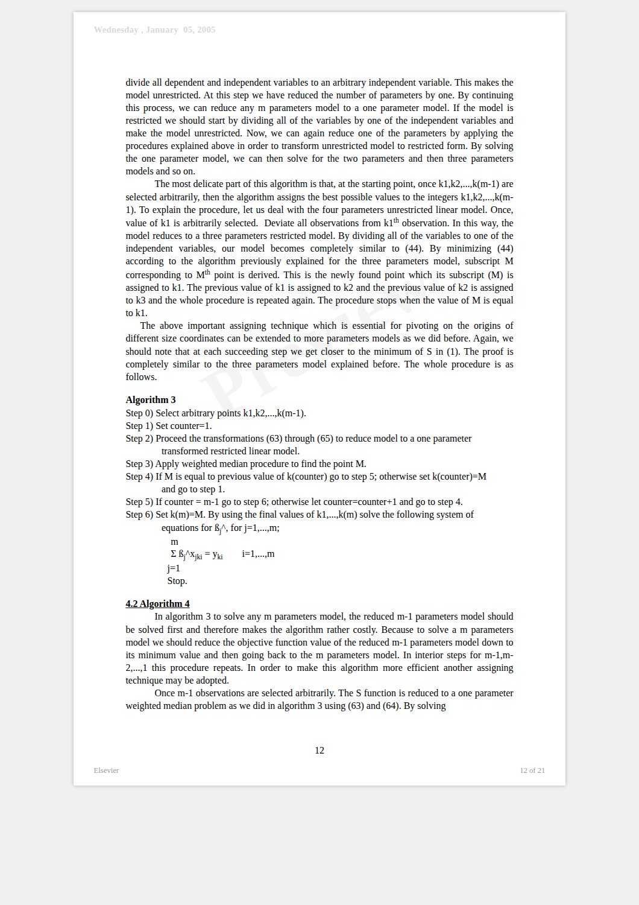Wednesday , January 05, 2005
Preview
divide all dependent and independent variables to an arbitrary independent variable. This makes the model unrestricted. At this step we have reduced the number of parameters by one. By continuing this process, we can reduce any m parameters model to a one parameter model. If the model is restricted we should start by dividing all of the variables by one of the independent variables and make the model unrestricted. Now, we can again reduce one of the parameters by applying the procedures explained above in order to transform unrestricted model to restricted form. By solving the one parameter model, we can then solve for the two parameters and then three parameters models and so on.
The most delicate part of this algorithm is that, at the starting point, once k1,k2,...,k(m-1) are selected arbitrarily, then the algorithm assigns the best possible values to the integers k1,k2,...,k(m-1). To explain the procedure, let us deal with the four parameters unrestricted linear model. Once, value of k1 is arbitrarily selected. Deviate all observations from k1th observation. In this way, the model reduces to a three parameters restricted model. By dividing all of the variables to one of the independent variables, our model becomes completely similar to (44). By minimizing (44) according to the algorithm previously explained for the three parameters model, subscript M corresponding to Mth point is derived. This is the newly found point which its subscript (M) is assigned to k1. The previous value of k1 is assigned to k2 and the previous value of k2 is assigned to k3 and the whole procedure is repeated again. The procedure stops when the value of M is equal to k1.
The above important assigning technique which is essential for pivoting on the origins of different size coordinates can be extended to more parameters models as we did before. Again, we should note that at each succeeding step we get closer to the minimum of S in (1). The proof is completely similar to the three parameters model explained before. The whole procedure is as follows.
Algorithm 3
Step 0) Select arbitrary points k1,k2,...,k(m-1).
Step 1) Set counter=1.
Step 2) Proceed the transformations (63) through (65) to reduce model to a one parameter
transformed restricted linear model.
Step 3) Apply weighted median procedure to find the point M.
Step 4) If M is equal to previous value of k(counter) go to step 5; otherwise set k(counter)=M
and go to step 1.
Step 5) If counter = m-1 go to step 6; otherwise let counter=counter+1 and go to step 4.
Step 6) Set k(m)=M. By using the final values of k1,...,k(m) solve the following system of
equations for ßj^, for j=1,...,m;
m
Σ ßj^xjki = yki i=1,...,m
j=1
Stop.
4.2 Algorithm 4
In algorithm 3 to solve any m parameters model, the reduced m-1 parameters model should be solved first and therefore makes the algorithm rather costly. Because to solve a m parameters model we should reduce the objective function value of the reduced m-1 parameters model down to its minimum value and then going back to the m parameters model. In interior steps for m-1,m-2,...,1 this procedure repeats. In order to make this algorithm more efficient another assigning technique may be adopted.
Once m-1 observations are selected arbitrarily. The S function is reduced to a one parameter weighted median problem as we did in algorithm 3 using (63) and (64). By solving
12
Elsevier 12 of 21